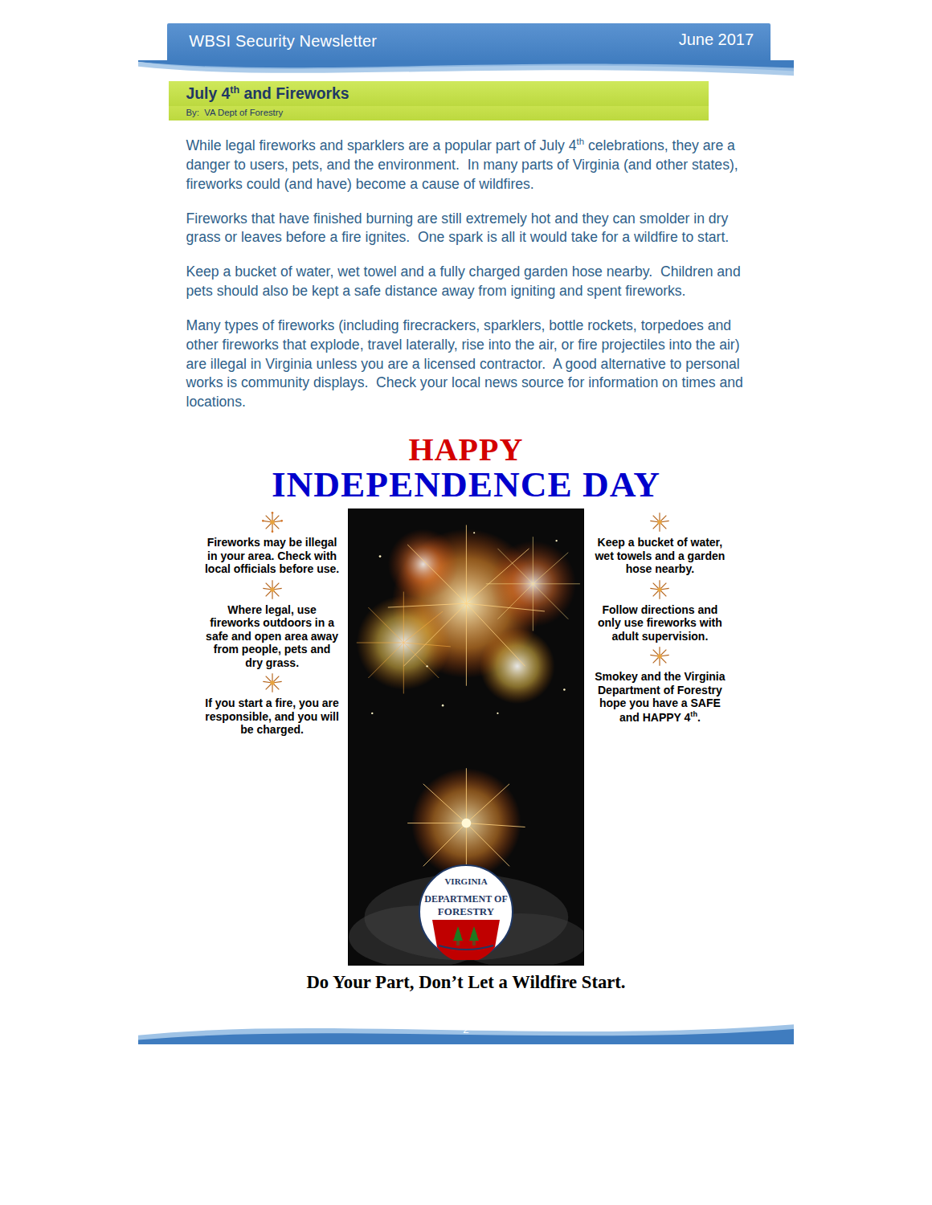WBSI Security Newsletter
June 2017
July 4th and Fireworks
By: VA Dept of Forestry
While legal fireworks and sparklers are a popular part of July 4th celebrations, they are a danger to users, pets, and the environment. In many parts of Virginia (and other states), fireworks could (and have) become a cause of wildfires.
Fireworks that have finished burning are still extremely hot and they can smolder in dry grass or leaves before a fire ignites. One spark is all it would take for a wildfire to start.
Keep a bucket of water, wet towel and a fully charged garden hose nearby. Children and pets should also be kept a safe distance away from igniting and spent fireworks.
Many types of fireworks (including firecrackers, sparklers, bottle rockets, torpedoes and other fireworks that explode, travel laterally, rise into the air, or fire projectiles into the air) are illegal in Virginia unless you are a licensed contractor. A good alternative to personal works is community displays. Check your local news source for information on times and locations.
HAPPY
INDEPENDENCE DAY
Fireworks may be illegal in your area. Check with local officials before use.
Where legal, use fireworks outdoors in a safe and open area away from people, pets and dry grass.
If you start a fire, you are responsible, and you will be charged.
VIRGINIA DEPARTMENT OF FORESTRY
Keep a bucket of water, wet towels and a garden hose nearby.
Follow directions and only use fireworks with adult supervision.
Smokey and the Virginia Department of Forestry hope you have a SAFE and HAPPY 4th.
Do Your Part, Don’t Let a Wildfire Start.
2